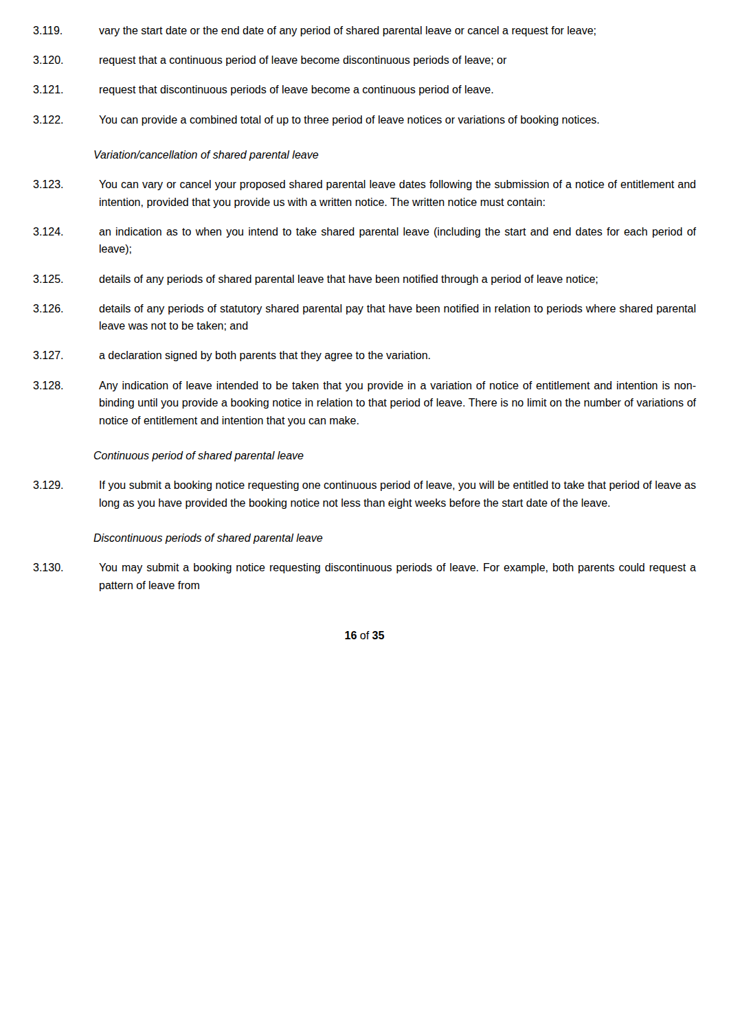3.119.
vary the start date or the end date of any period of shared parental leave or cancel a request for leave;
3.120.
request that a continuous period of leave become discontinuous periods of leave; or
3.121.
request that discontinuous periods of leave become a continuous period of leave.
3.122.
You can provide a combined total of up to three period of leave notices or variations of booking notices.
Variation/cancellation of shared parental leave
3.123.
You can vary or cancel your proposed shared parental leave dates following the submission of a notice of entitlement and intention, provided that you provide us with a written notice. The written notice must contain:
3.124.
an indication as to when you intend to take shared parental leave (including the start and end dates for each period of leave);
3.125.
details of any periods of shared parental leave that have been notified through a period of leave notice;
3.126.
details of any periods of statutory shared parental pay that have been notified in relation to periods where shared parental leave was not to be taken; and
3.127.
a declaration signed by both parents that they agree to the variation.
3.128.
Any indication of leave intended to be taken that you provide in a variation of notice of entitlement and intention is non-binding until you provide a booking notice in relation to that period of leave. There is no limit on the number of variations of notice of entitlement and intention that you can make.
Continuous period of shared parental leave
3.129.
If you submit a booking notice requesting one continuous period of leave, you will be entitled to take that period of leave as long as you have provided the booking notice not less than eight weeks before the start date of the leave.
Discontinuous periods of shared parental leave
3.130.
You may submit a booking notice requesting discontinuous periods of leave. For example, both parents could request a pattern of leave from
16 of 35